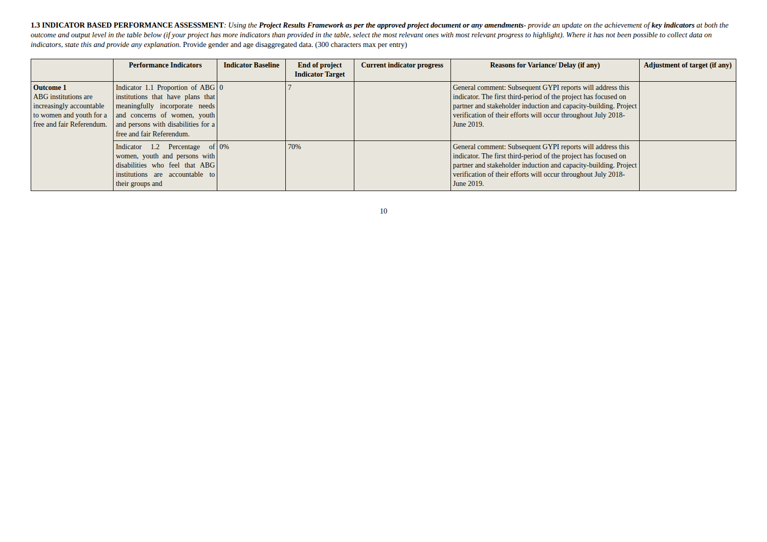1.3 INDICATOR BASED PERFORMANCE ASSESSMENT: Using the Project Results Framework as per the approved project document or any amendments- provide an update on the achievement of key indicators at both the outcome and output level in the table below (if your project has more indicators than provided in the table, select the most relevant ones with most relevant progress to highlight). Where it has not been possible to collect data on indicators, state this and provide any explanation. Provide gender and age disaggregated data. (300 characters max per entry)
| | Performance Indicators | Indicator Baseline | End of project Indicator Target | Current indicator progress | Reasons for Variance/ Delay (if any) | Adjustment of target (if any) |
| --- | --- | --- | --- | --- | --- | --- |
| Outcome 1 ABG institutions are increasingly accountable to women and youth for a free and fair Referendum. | Indicator 1.1 Proportion of ABG institutions that have plans that meaningfully incorporate needs and concerns of women, youth and persons with disabilities for a free and fair Referendum. | 0 | 7 | | General comment: Subsequent GYPI reports will address this indicator. The first third-period of the project has focused on partner and stakeholder induction and capacity-building. Project verification of their efforts will occur throughout July 2018-June 2019. | |
| Indicator 1.2 Percentage of women, youth and persons with disabilities who feel that ABG institutions are accountable to their groups and | 0% | 70% | | General comment: Subsequent GYPI reports will address this indicator. The first third-period of the project has focused on partner and stakeholder induction and capacity-building. Project verification of their efforts will occur throughout July 2018-June 2019. | |
10